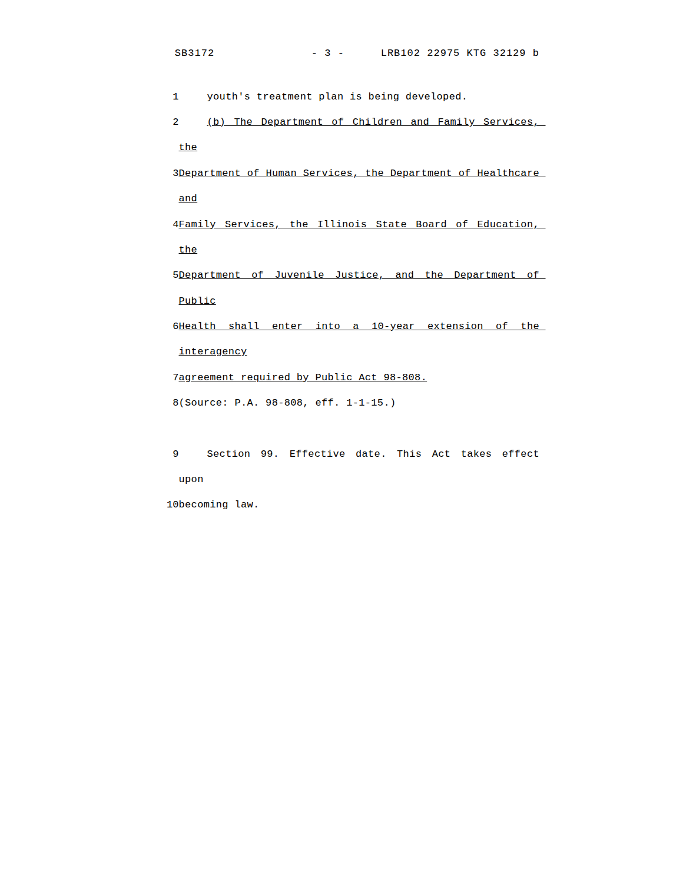SB3172- 3 -LRB102 22975 KTG 32129 b
| 1 | youth's treatment plan is being developed. |
| 2 | (b) The Department of Children and Family Services, the |
| 3 | Department of Human Services, the Department of Healthcare and |
| 4 | Family Services, the Illinois State Board of Education, the |
| 5 | Department of Juvenile Justice, and the Department of Public |
| 6 | Health shall enter into a 10-year extension of the interagency |
| 7 | agreement required by Public Act 98-808. |
| 8 | (Source: P.A. 98-808, eff. 1-1-15.) |
| 9 | Section 99. Effective date. This Act takes effect upon |
| 10 | becoming law. |